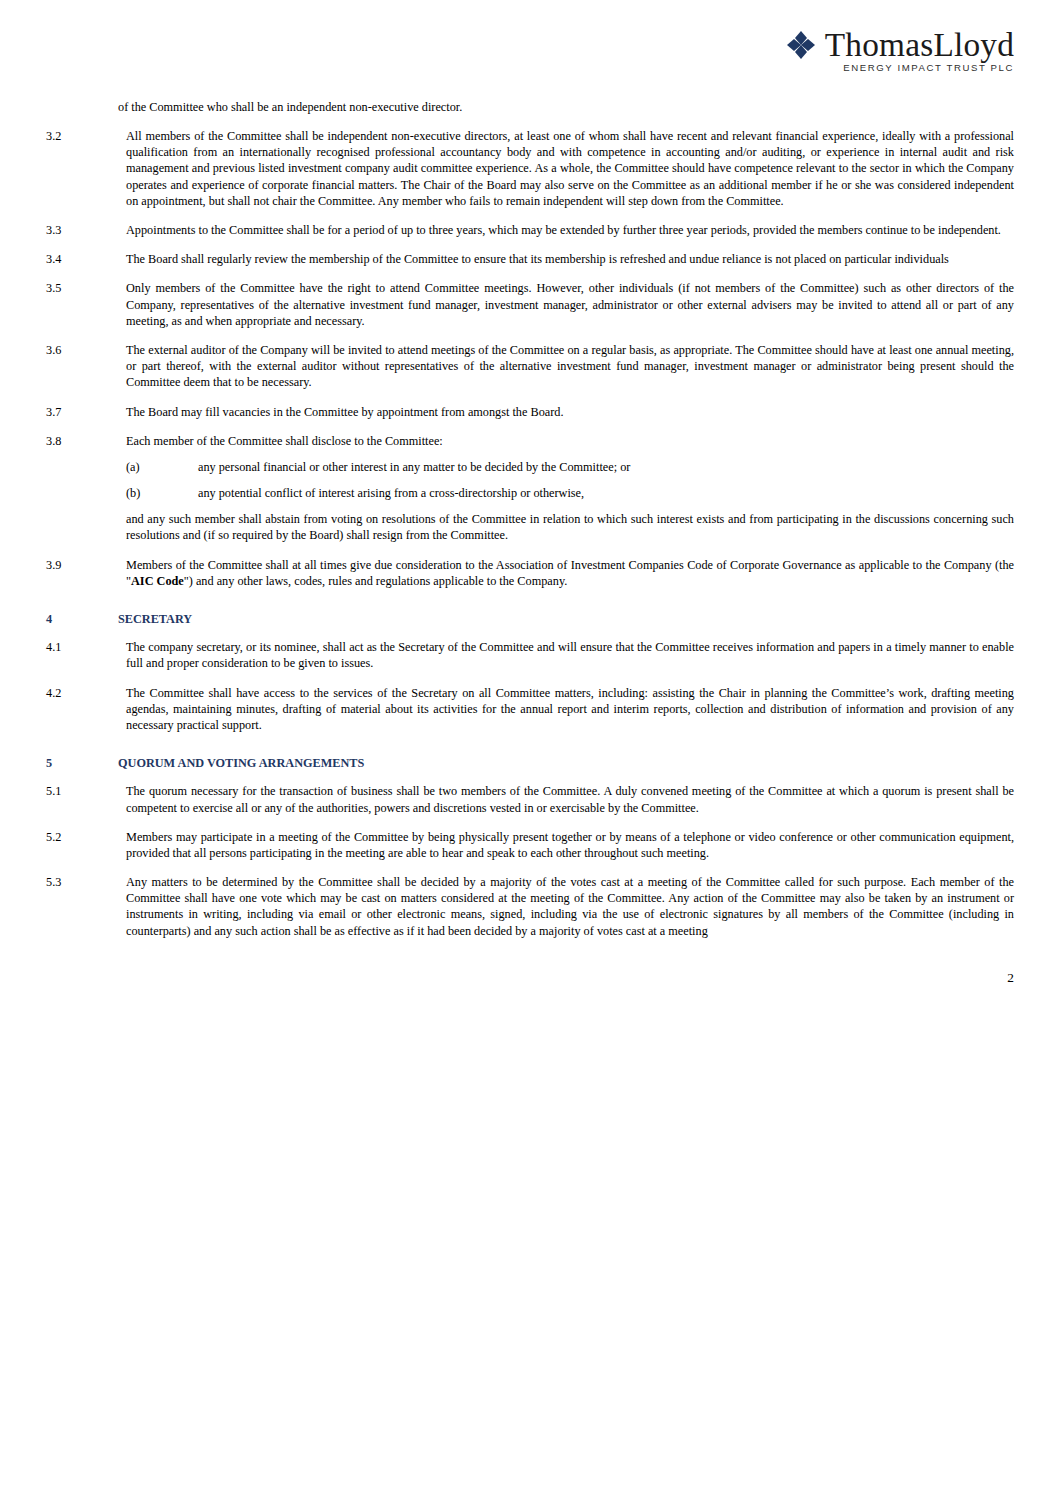ThomasLloyd
Energy Impact Trust plc
of the Committee who shall be an independent non-executive director.
3.2
All members of the Committee shall be independent non-executive directors, at least one of whom shall have recent and relevant financial experience, ideally with a professional qualification from an internationally recognised professional accountancy body and with competence in accounting and/or auditing, or experience in internal audit and risk management and previous listed investment company audit committee experience. As a whole, the Committee should have competence relevant to the sector in which the Company operates and experience of corporate financial matters. The Chair of the Board may also serve on the Committee as an additional member if he or she was considered independent on appointment, but shall not chair the Committee. Any member who fails to remain independent will step down from the Committee.
3.3
Appointments to the Committee shall be for a period of up to three years, which may be extended by further three year periods, provided the members continue to be independent.
3.4
The Board shall regularly review the membership of the Committee to ensure that its membership is refreshed and undue reliance is not placed on particular individuals
3.5
Only members of the Committee have the right to attend Committee meetings. However, other individuals (if not members of the Committee) such as other directors of the Company, representatives of the alternative investment fund manager, investment manager, administrator or other external advisers may be invited to attend all or part of any meeting, as and when appropriate and necessary.
3.6
The external auditor of the Company will be invited to attend meetings of the Committee on a regular basis, as appropriate. The Committee should have at least one annual meeting, or part thereof, with the external auditor without representatives of the alternative investment fund manager, investment manager or administrator being present should the Committee deem that to be necessary.
3.7
The Board may fill vacancies in the Committee by appointment from amongst the Board.
3.8
Each member of the Committee shall disclose to the Committee:
(a)
any personal financial or other interest in any matter to be decided by the Committee; or
(b)
any potential conflict of interest arising from a cross-directorship or otherwise,
and any such member shall abstain from voting on resolutions of the Committee in relation to which such interest exists and from participating in the discussions concerning such resolutions and (if so required by the Board) shall resign from the Committee.
3.9
Members of the Committee shall at all times give due consideration to the Association of Investment Companies Code of Corporate Governance as applicable to the Company (the "AIC Code") and any other laws, codes, rules and regulations applicable to the Company.
4 Secretary
4.1
The company secretary, or its nominee, shall act as the Secretary of the Committee and will ensure that the Committee receives information and papers in a timely manner to enable full and proper consideration to be given to issues.
4.2
The Committee shall have access to the services of the Secretary on all Committee matters, including: assisting the Chair in planning the Committee’s work, drafting meeting agendas, maintaining minutes, drafting of material about its activities for the annual report and interim reports, collection and distribution of information and provision of any necessary practical support.
5 Quorum and Voting Arrangements
5.1
The quorum necessary for the transaction of business shall be two members of the Committee. A duly convened meeting of the Committee at which a quorum is present shall be competent to exercise all or any of the authorities, powers and discretions vested in or exercisable by the Committee.
5.2
Members may participate in a meeting of the Committee by being physically present together or by means of a telephone or video conference or other communication equipment, provided that all persons participating in the meeting are able to hear and speak to each other throughout such meeting.
5.3
Any matters to be determined by the Committee shall be decided by a majority of the votes cast at a meeting of the Committee called for such purpose. Each member of the Committee shall have one vote which may be cast on matters considered at the meeting of the Committee. Any action of the Committee may also be taken by an instrument or instruments in writing, including via email or other electronic means, signed, including via the use of electronic signatures by all members of the Committee (including in counterparts) and any such action shall be as effective as if it had been decided by a majority of votes cast at a meeting
2